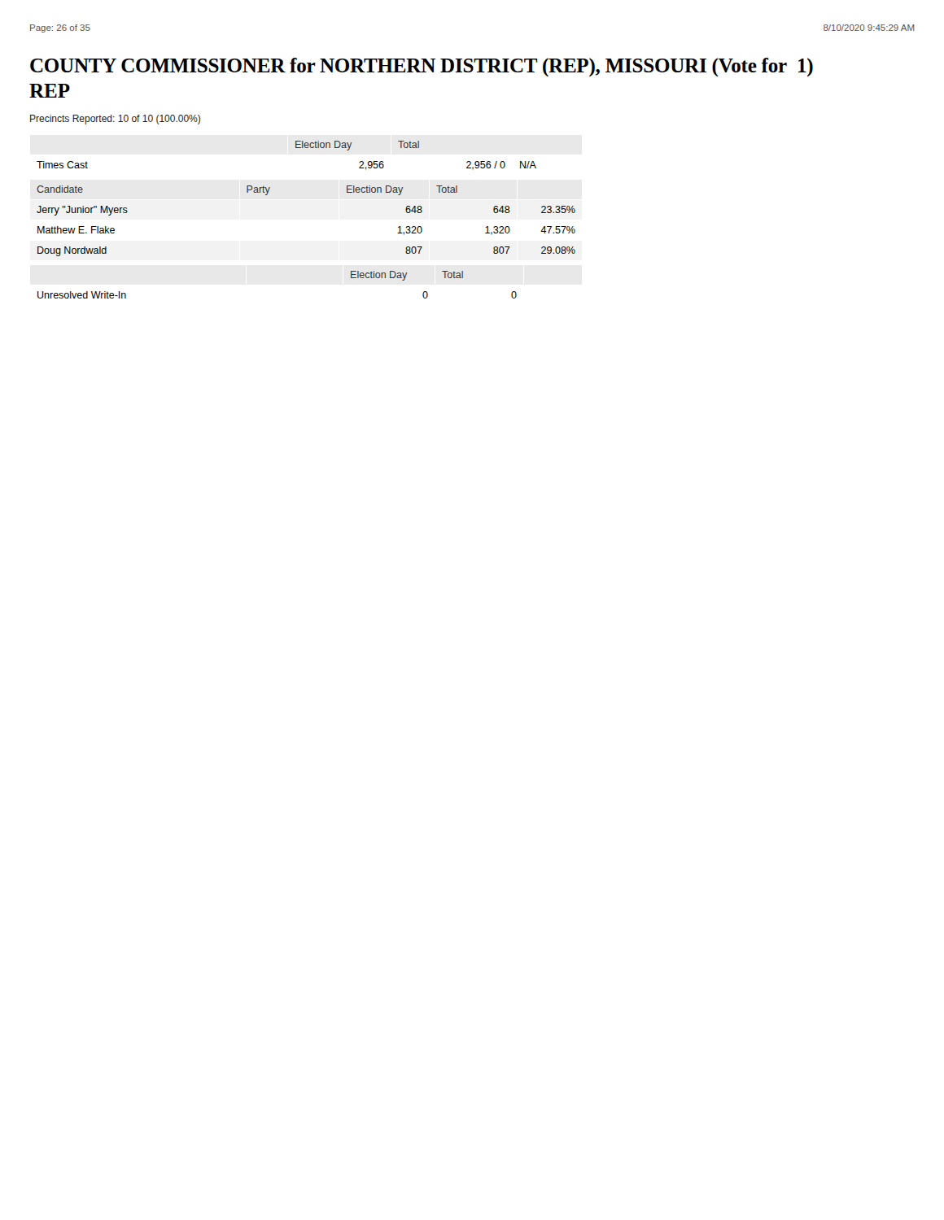Page: 26 of 35 8/10/2020 9:45:29 AM
COUNTY COMMISSIONER for NORTHERN DISTRICT (REP), MISSOURI (Vote for 1)
REP
Precincts Reported: 10 of 10 (100.00%)
| | Election Day | Total |
| Times Cast | 2,956 | 2,956 / 0 | N/A |
| Candidate | Party | Election Day | Total | |
| Jerry "Junior" Myers | | 648 | 648 | 23.35% |
| Matthew E. Flake | | 1,320 | 1,320 | 47.57% |
| Doug Nordwald | | 807 | 807 | 29.08% |
| | | Election Day | Total | |
| Unresolved Write-In | | 0 | 0 | |